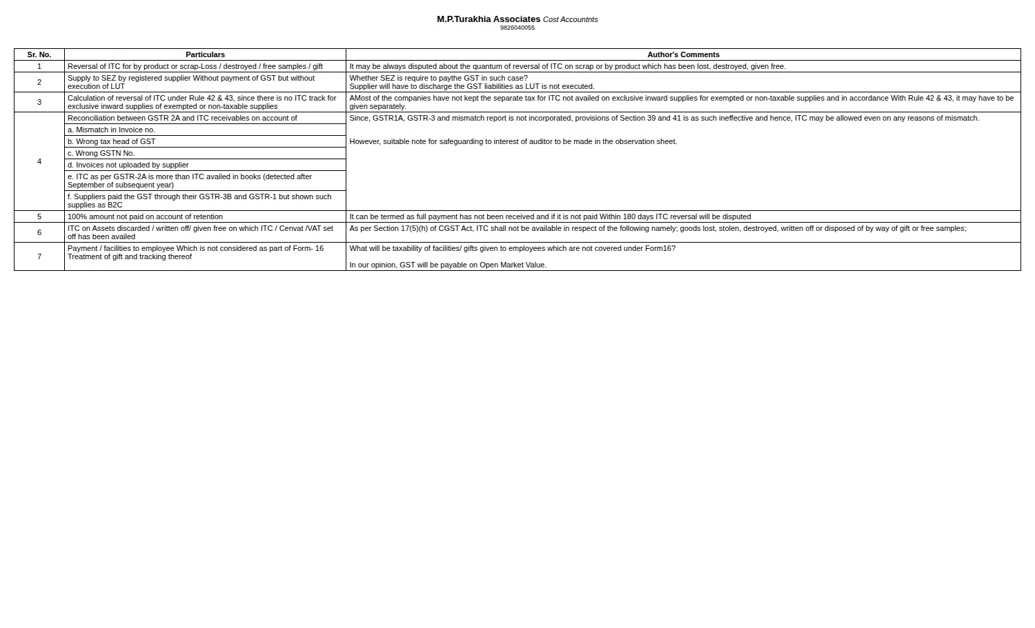M.P.Turakhia Associates Cost Accountnts
9826040055
| Sr. No. | Particulars | Author's Comments |
| --- | --- | --- |
| 1 | Reversal of ITC for by product or scrap-Loss / destroyed / free samples / gift | It may be always disputed about the quantum of reversal of ITC on scrap or by product which has been lost, destroyed, given free. |
| 2 | Supply to SEZ by registered supplier Without payment of GST but without execution of LUT | Whether SEZ is require to paythe GST in such case? Supplier will have to discharge the GST liabilities as LUT is not executed. |
| 3 | Calculation of reversal of ITC under Rule 42 & 43, since there is no ITC track for exclusive inward supplies of exempted or non-taxable supplies | AMost of the companies have not kept the separate tax for ITC not availed on exclusive inward supplies for exempted or non-taxable supplies and in accordance With Rule 42 & 43, it may have to be given separately. |
| 4 | Reconciliation between GSTR 2A and ITC receivables on account of | Since, GSTR1A, GSTR-3 and mismatch report is not incorporated, provisions of Section 39 and 41 is as such ineffective and hence, ITC may be allowed even on any reasons of mismatch. |
| a. Mismatch in Invoice no. | |
| b. Wrong tax head of GST | However, suitable note for safeguarding to interest of auditor to be made in the observation sheet. |
| c. Wrong GSTN No. | |
| d. Invoices not uploaded by supplier | |
| e. ITC as per GSTR-2A is more than ITC availed in books (detected after September of subsequent year) | |
| f. Suppliers paid the GST through their GSTR-3B and GSTR-1 but shown such supplies as B2C | |
| 5 | 100% amount not paid on account of retention | It can be termed as full payment has not been received and if it is not paid Within 180 days ITC reversal will be disputed |
| 6 | ITC on Assets discarded / written off/ given free on which ITC / Cenvat /VAT set off has been availed | As per Section 17(5)(h) of CGST Act, ITC shall not be available in respect of the following namely; goods lost, stolen, destroyed, written off or disposed of by way of gift or free samples; |
| 7 | Payment / facilities to employee Which is not considered as part of Form- 16 Treatment of gift and tracking thereof | What will be taxability of facilities/ gifts given to employees which are not covered under Form16? In our opinion, GST will be payable on Open Market Value. |